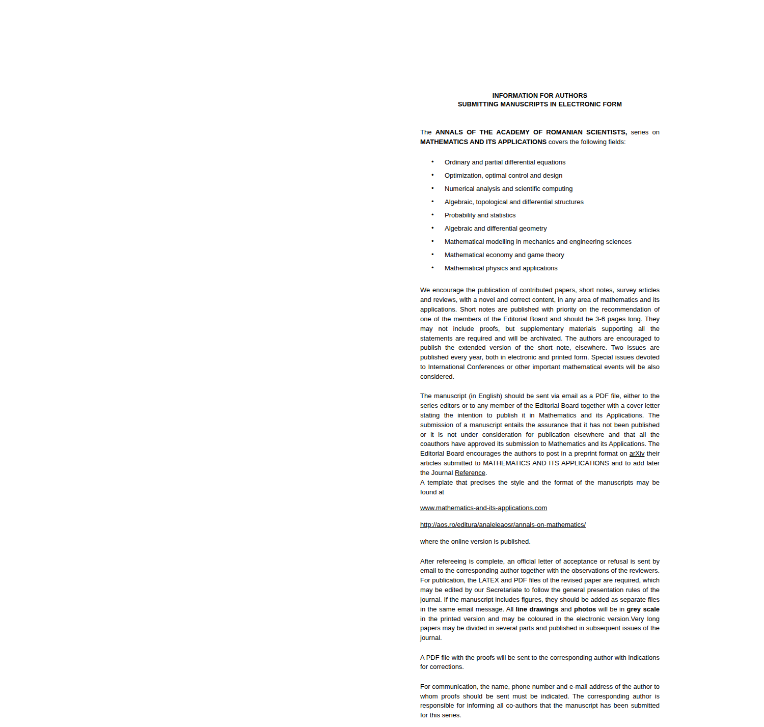INFORMATION FOR AUTHORS SUBMITTING MANUSCRIPTS IN ELECTRONIC FORM
The ANNALS OF THE ACADEMY OF ROMANIAN SCIENTISTS, series on MATHEMATICS AND ITS APPLICATIONS covers the following fields:
Ordinary and partial differential equations
Optimization, optimal control and design
Numerical analysis and scientific computing
Algebraic, topological and differential structures
Probability and statistics
Algebraic and differential geometry
Mathematical modelling in mechanics and engineering sciences
Mathematical economy and game theory
Mathematical physics and applications
We encourage the publication of contributed papers, short notes, survey articles and reviews, with a novel and correct content, in any area of mathematics and its applications. Short notes are published with priority on the recommendation of one of the members of the Editorial Board and should be 3-6 pages long. They may not include proofs, but supplementary materials supporting all the statements are required and will be archivated. The authors are encouraged to publish the extended version of the short note, elsewhere. Two issues are published every year, both in electronic and printed form. Special issues devoted to International Conferences or other important mathematical events will be also considered.
The manuscript (in English) should be sent via email as a PDF file, either to the series editors or to any member of the Editorial Board together with a cover letter stating the intention to publish it in Mathematics and its Applications. The submission of a manuscript entails the assurance that it has not been published or it is not under consideration for publication elsewhere and that all the coauthors have approved its submission to Mathematics and its Applications. The Editorial Board encourages the authors to post in a preprint format on arXiv their articles submitted to MATHEMATICS AND ITS APPLICATIONS and to add later the Journal Reference.
A template that precises the style and the format of the manuscripts may be found at
www.mathematics-and-its-applications.com
http://aos.ro/editura/analeleaosr/annals-on-mathematics/
where the online version is published.
After refereeing is complete, an official letter of acceptance or refusal is sent by email to the corresponding author together with the observations of the reviewers. For publication, the LATEX and PDF files of the revised paper are required, which may be edited by our Secretariate to follow the general presentation rules of the journal. If the manuscript includes figures, they should be added as separate files in the same email message. All line drawings and photos will be in grey scale in the printed version and may be coloured in the electronic version.Very long papers may be divided in several parts and published in subsequent issues of the journal.
A PDF file with the proofs will be sent to the corresponding author with indications for corrections.
For communication, the name, phone number and e-mail address of the author to whom proofs should be sent must be indicated. The corresponding author is responsible for informing all co-authors that the manuscript has been submitted for this series.